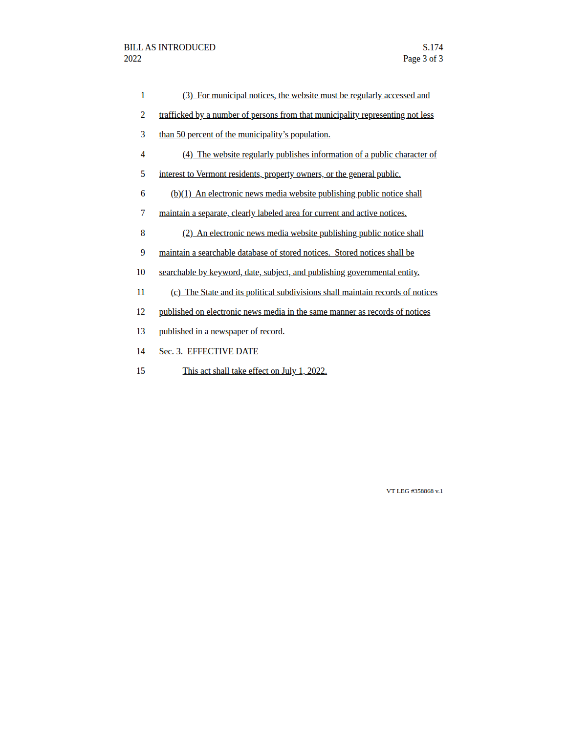BILL AS INTRODUCED 2022
S.174 Page 3 of 3
(3) For municipal notices, the website must be regularly accessed and
trafficked by a number of persons from that municipality representing not less
than 50 percent of the municipality’s population.
(4) The website regularly publishes information of a public character of
interest to Vermont residents, property owners, or the general public.
(b)(1) An electronic news media website publishing public notice shall
maintain a separate, clearly labeled area for current and active notices.
(2) An electronic news media website publishing public notice shall
maintain a searchable database of stored notices. Stored notices shall be
searchable by keyword, date, subject, and publishing governmental entity.
(c) The State and its political subdivisions shall maintain records of notices
published on electronic news media in the same manner as records of notices
published in a newspaper of record.
Sec. 3. EFFECTIVE DATE
This act shall take effect on July 1, 2022.
VT LEG #358868 v.1